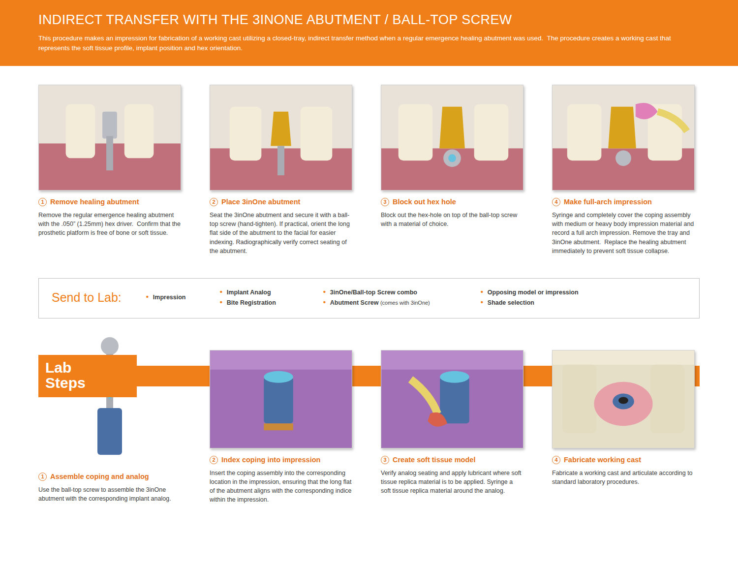Indirect Transfer with the 3inOne Abutment / Ball-Top Screw
This procedure makes an impression for fabrication of a working cast utilizing a closed-tray, indirect transfer method when a regular emergence healing abutment was used. The procedure creates a working cast that represents the soft tissue profile, implant position and hex orientation.
1 Remove healing abutment
Remove the regular emergence healing abutment with the .050” (1.25mm) hex driver. Confirm that the prosthetic platform is free of bone or soft tissue.
2 Place 3inOne abutment
Seat the 3inOne abutment and secure it with a ball-top screw (hand-tighten). If practical, orient the long flat side of the abutment to the facial for easier indexing. Radiographically verify correct seating of the abutment.
3 Block out hex hole
Block out the hex-hole on top of the ball-top screw with a material of choice.
4 Make full-arch impression
Syringe and completely cover the coping assembly with medium or heavy body impression material and record a full arch impression. Remove the tray and 3inOne abutment. Replace the healing abutment immediately to prevent soft tissue collapse.
Send to Lab:
Impression
Implant Analog
Bite Registration
3inOne/Ball-top Screw combo
Abutment Screw (comes with 3inOne)
Opposing model or impression
Shade selection
Lab
Steps
1 Assemble coping and analog
Use the ball-top screw to assemble the 3inOne abutment with the corresponding implant analog.
2 Index coping into impression
Insert the coping assembly into the corresponding location in the impression, ensuring that the long flat of the abutment aligns with the corresponding indice within the impression.
3 Create soft tissue model
Verify analog seating and apply lubricant where soft tissue replica material is to be applied. Syringe a soft tissue replica material around the analog.
4 Fabricate working cast
Fabricate a working cast and articulate according to standard laboratory procedures.